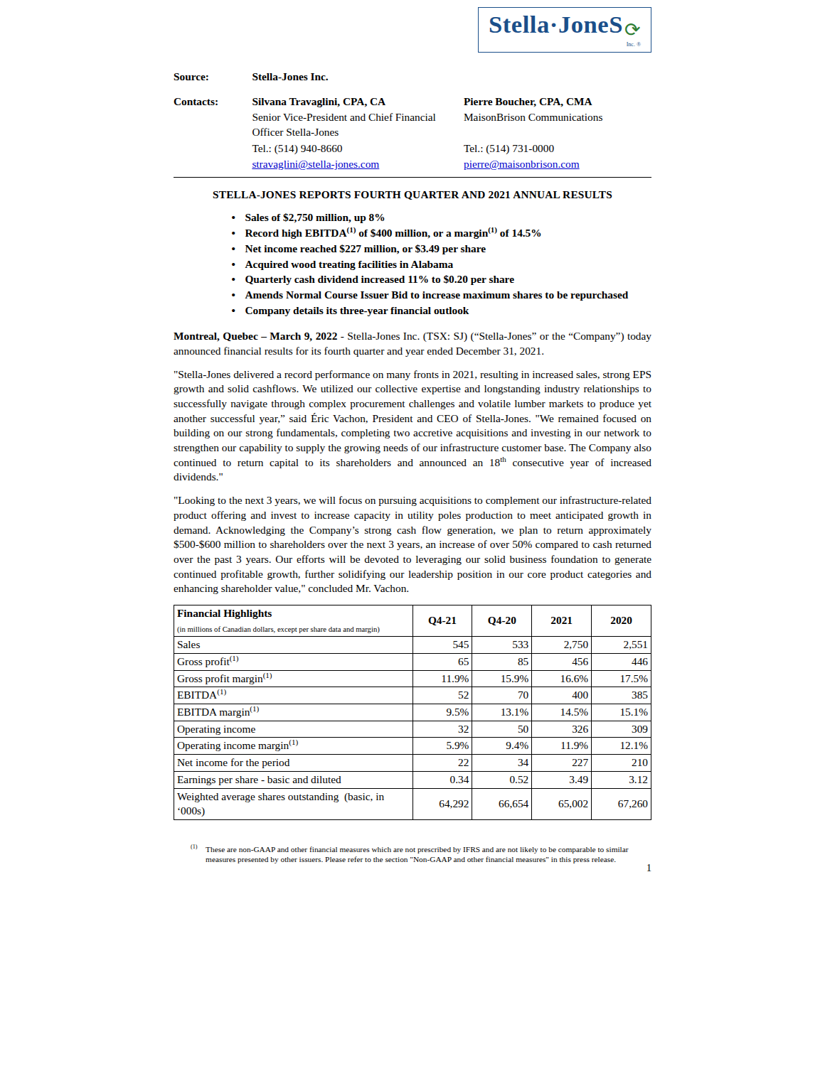Stella·JoneS⟳
Inc. ®
| Source: | Stella-Jones Inc. | |
| Contacts: | Silvana Travaglini, CPA, CA | Pierre Boucher, CPA, CMA |
| | Senior Vice-President and Chief Financial Officer Stella-Jones | MaisonBrison Communications |
| | Tel.: (514) 940-8660 | Tel.: (514) 731-0000 |
| | stravaglini@stella-jones.com | pierre@maisonbrison.com |
STELLA-JONES REPORTS FOURTH QUARTER AND 2021 ANNUAL RESULTS
Sales of $2,750 million, up 8%
Record high EBITDA(1) of $400 million, or a margin(1) of 14.5%
Net income reached $227 million, or $3.49 per share
Acquired wood treating facilities in Alabama
Quarterly cash dividend increased 11% to $0.20 per share
Amends Normal Course Issuer Bid to increase maximum shares to be repurchased
Company details its three-year financial outlook
Montreal, Quebec – March 9, 2022 - Stella-Jones Inc. (TSX: SJ) (“Stella-Jones” or the “Company”) today announced financial results for its fourth quarter and year ended December 31, 2021.
"Stella-Jones delivered a record performance on many fronts in 2021, resulting in increased sales, strong EPS growth and solid cashflows. We utilized our collective expertise and longstanding industry relationships to successfully navigate through complex procurement challenges and volatile lumber markets to produce yet another successful year,” said Éric Vachon, President and CEO of Stella-Jones. "We remained focused on building on our strong fundamentals, completing two accretive acquisitions and investing in our network to strengthen our capability to supply the growing needs of our infrastructure customer base. The Company also continued to return capital to its shareholders and announced an 18th consecutive year of increased dividends."
"Looking to the next 3 years, we will focus on pursuing acquisitions to complement our infrastructure-related product offering and invest to increase capacity in utility poles production to meet anticipated growth in demand. Acknowledging the Company’s strong cash flow generation, we plan to return approximately $500-$600 million to shareholders over the next 3 years, an increase of over 50% compared to cash returned over the past 3 years. Our efforts will be devoted to leveraging our solid business foundation to generate continued profitable growth, further solidifying our leadership position in our core product categories and enhancing shareholder value," concluded Mr. Vachon.
| Financial Highlights (in millions of Canadian dollars, except per share data and margin) | Q4-21 | Q4-20 | 2021 | 2020 |
| --- | --- | --- | --- | --- |
| Sales | 545 | 533 | 2,750 | 2,551 |
| Gross profit (1) | 65 | 85 | 456 | 446 |
| Gross profit margin (1) | 11.9% | 15.9% | 16.6% | 17.5% |
| EBITDA (1) | 52 | 70 | 400 | 385 |
| EBITDA margin (1) | 9.5% | 13.1% | 14.5% | 15.1% |
| Operating income | 32 | 50 | 326 | 309 |
| Operating income margin (1) | 5.9% | 9.4% | 11.9% | 12.1% |
| Net income for the period | 22 | 34 | 227 | 210 |
| Earnings per share - basic and diluted | 0.34 | 0.52 | 3.49 | 3.12 |
| Weighted average shares outstanding (basic, in ‘000s) | 64,292 | 66,654 | 65,002 | 67,260 |
| (1) | These are non-GAAP and other financial measures which are not prescribed by IFRS and are not likely to be comparable to similar measures presented by other issuers. Please refer to the section "Non-GAAP and other financial measures" in this press release. |
1